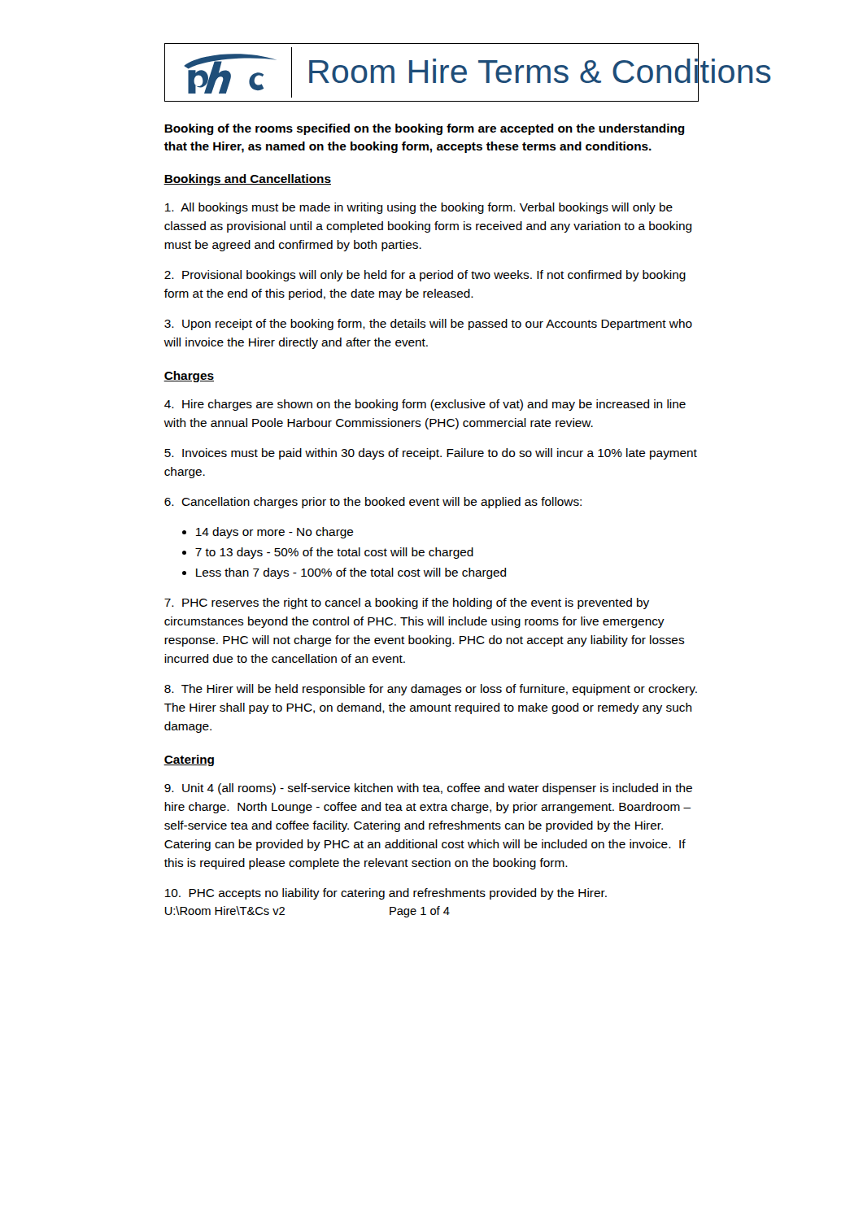Room Hire Terms & Conditions
Booking of the rooms specified on the booking form are accepted on the understanding that the Hirer, as named on the booking form, accepts these terms and conditions.
Bookings and Cancellations
1. All bookings must be made in writing using the booking form. Verbal bookings will only be classed as provisional until a completed booking form is received and any variation to a booking must be agreed and confirmed by both parties.
2. Provisional bookings will only be held for a period of two weeks. If not confirmed by booking form at the end of this period, the date may be released.
3. Upon receipt of the booking form, the details will be passed to our Accounts Department who will invoice the Hirer directly and after the event.
Charges
4. Hire charges are shown on the booking form (exclusive of vat) and may be increased in line with the annual Poole Harbour Commissioners (PHC) commercial rate review.
5. Invoices must be paid within 30 days of receipt. Failure to do so will incur a 10% late payment charge.
6. Cancellation charges prior to the booked event will be applied as follows:
14 days or more - No charge
7 to 13 days - 50% of the total cost will be charged
Less than 7 days - 100% of the total cost will be charged
7. PHC reserves the right to cancel a booking if the holding of the event is prevented by circumstances beyond the control of PHC. This will include using rooms for live emergency response. PHC will not charge for the event booking. PHC do not accept any liability for losses incurred due to the cancellation of an event.
8. The Hirer will be held responsible for any damages or loss of furniture, equipment or crockery. The Hirer shall pay to PHC, on demand, the amount required to make good or remedy any such damage.
Catering
9. Unit 4 (all rooms) - self-service kitchen with tea, coffee and water dispenser is included in the hire charge. North Lounge - coffee and tea at extra charge, by prior arrangement. Boardroom – self-service tea and coffee facility. Catering and refreshments can be provided by the Hirer. Catering can be provided by PHC at an additional cost which will be included on the invoice. If this is required please complete the relevant section on the booking form.
10. PHC accepts no liability for catering and refreshments provided by the Hirer.
U:\Room Hire\T&Cs v2
Page 1 of 4